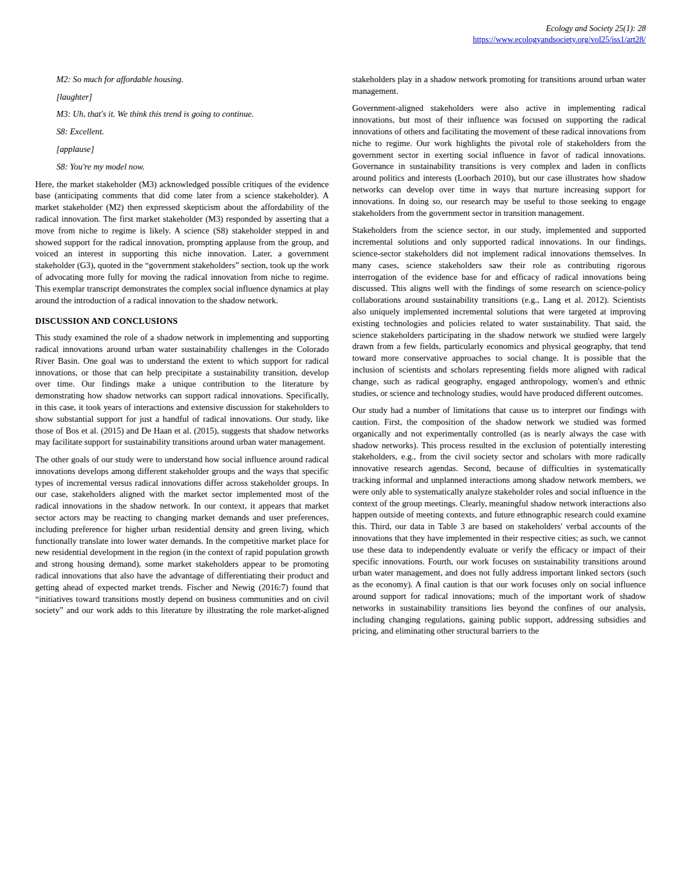Ecology and Society 25(1): 28
https://www.ecologyandsociety.org/vol25/iss1/art28/
M2: So much for affordable housing.
[laughter]
M3: Uh, that's it. We think this trend is going to continue.
S8: Excellent.
[applause]
S8: You're my model now.
Here, the market stakeholder (M3) acknowledged possible critiques of the evidence base (anticipating comments that did come later from a science stakeholder). A market stakeholder (M2) then expressed skepticism about the affordability of the radical innovation. The first market stakeholder (M3) responded by asserting that a move from niche to regime is likely. A science (S8) stakeholder stepped in and showed support for the radical innovation, prompting applause from the group, and voiced an interest in supporting this niche innovation. Later, a government stakeholder (G3), quoted in the “government stakeholders” section, took up the work of advocating more fully for moving the radical innovation from niche to regime. This exemplar transcript demonstrates the complex social influence dynamics at play around the introduction of a radical innovation to the shadow network.
Discussion and Conclusions
This study examined the role of a shadow network in implementing and supporting radical innovations around urban water sustainability challenges in the Colorado River Basin. One goal was to understand the extent to which support for radical innovations, or those that can help precipitate a sustainability transition, develop over time. Our findings make a unique contribution to the literature by demonstrating how shadow networks can support radical innovations. Specifically, in this case, it took years of interactions and extensive discussion for stakeholders to show substantial support for just a handful of radical innovations. Our study, like those of Bos et al. (2015) and De Haan et al. (2015), suggests that shadow networks may facilitate support for sustainability transitions around urban water management.
The other goals of our study were to understand how social influence around radical innovations develops among different stakeholder groups and the ways that specific types of incremental versus radical innovations differ across stakeholder groups. In our case, stakeholders aligned with the market sector implemented most of the radical innovations in the shadow network. In our context, it appears that market sector actors may be reacting to changing market demands and user preferences, including preference for higher urban residential density and green living, which functionally translate into lower water demands. In the competitive market place for new residential development in the region (in the context of rapid population growth and strong housing demand), some market stakeholders appear to be promoting radical innovations that also have the advantage of differentiating their product and getting ahead of expected market trends. Fischer and Newig (2016:7) found that “initiatives toward transitions mostly depend on business communities and on civil society” and our work adds to this literature by illustrating the role market-aligned stakeholders play in a shadow network promoting for transitions around urban water management.
Government-aligned stakeholders were also active in implementing radical innovations, but most of their influence was focused on supporting the radical innovations of others and facilitating the movement of these radical innovations from niche to regime. Our work highlights the pivotal role of stakeholders from the government sector in exerting social influence in favor of radical innovations. Governance in sustainability transitions is very complex and laden in conflicts around politics and interests (Loorbach 2010), but our case illustrates how shadow networks can develop over time in ways that nurture increasing support for innovations. In doing so, our research may be useful to those seeking to engage stakeholders from the government sector in transition management.
Stakeholders from the science sector, in our study, implemented and supported incremental solutions and only supported radical innovations. In our findings, science-sector stakeholders did not implement radical innovations themselves. In many cases, science stakeholders saw their role as contributing rigorous interrogation of the evidence base for and efficacy of radical innovations being discussed. This aligns well with the findings of some research on science-policy collaborations around sustainability transitions (e.g., Lang et al. 2012). Scientists also uniquely implemented incremental solutions that were targeted at improving existing technologies and policies related to water sustainability. That said, the science stakeholders participating in the shadow network we studied were largely drawn from a few fields, particularly economics and physical geography, that tend toward more conservative approaches to social change. It is possible that the inclusion of scientists and scholars representing fields more aligned with radical change, such as radical geography, engaged anthropology, women's and ethnic studies, or science and technology studies, would have produced different outcomes.
Our study had a number of limitations that cause us to interpret our findings with caution. First, the composition of the shadow network we studied was formed organically and not experimentally controlled (as is nearly always the case with shadow networks). This process resulted in the exclusion of potentially interesting stakeholders, e.g., from the civil society sector and scholars with more radically innovative research agendas. Second, because of difficulties in systematically tracking informal and unplanned interactions among shadow network members, we were only able to systematically analyze stakeholder roles and social influence in the context of the group meetings. Clearly, meaningful shadow network interactions also happen outside of meeting contexts, and future ethnographic research could examine this. Third, our data in Table 3 are based on stakeholders' verbal accounts of the innovations that they have implemented in their respective cities; as such, we cannot use these data to independently evaluate or verify the efficacy or impact of their specific innovations. Fourth, our work focuses on sustainability transitions around urban water management, and does not fully address important linked sectors (such as the economy). A final caution is that our work focuses only on social influence around support for radical innovations; much of the important work of shadow networks in sustainability transitions lies beyond the confines of our analysis, including changing regulations, gaining public support, addressing subsidies and pricing, and eliminating other structural barriers to the